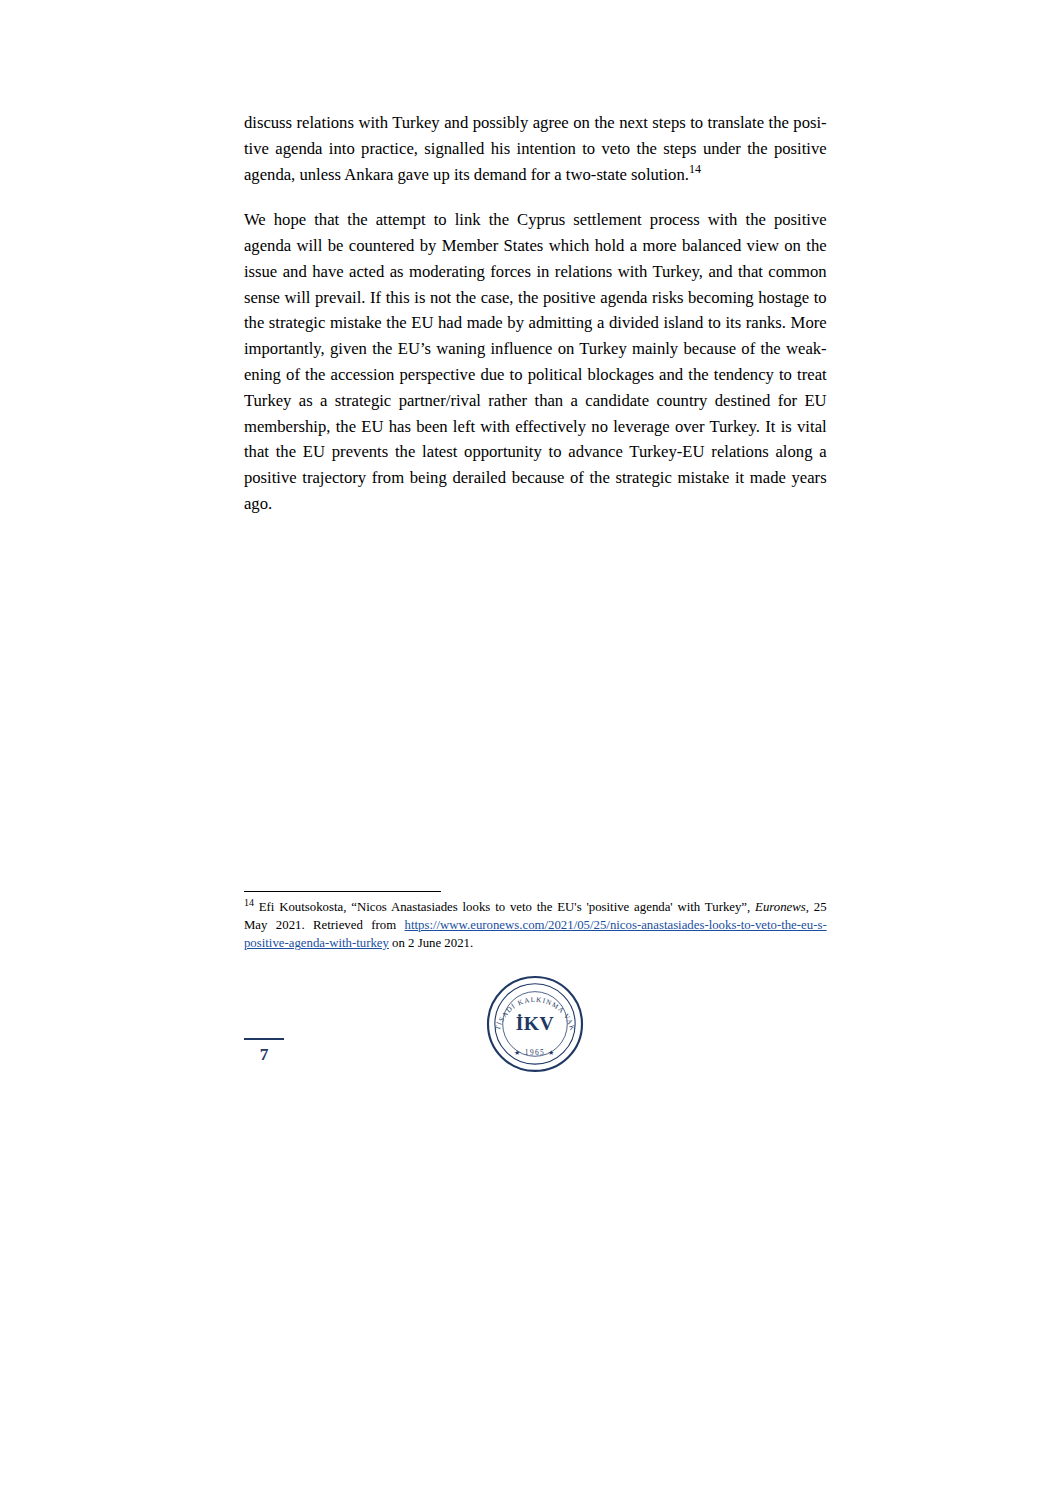discuss relations with Turkey and possibly agree on the next steps to translate the positive agenda into practice, signalled his intention to veto the steps under the positive agenda, unless Ankara gave up its demand for a two-state solution.14
We hope that the attempt to link the Cyprus settlement process with the positive agenda will be countered by Member States which hold a more balanced view on the issue and have acted as moderating forces in relations with Turkey, and that common sense will prevail. If this is not the case, the positive agenda risks becoming hostage to the strategic mistake the EU had made by admitting a divided island to its ranks. More importantly, given the EU’s waning influence on Turkey mainly because of the weakening of the accession perspective due to political blockages and the tendency to treat Turkey as a strategic partner/rival rather than a candidate country destined for EU membership, the EU has been left with effectively no leverage over Turkey. It is vital that the EU prevents the latest opportunity to advance Turkey-EU relations along a positive trajectory from being derailed because of the strategic mistake it made years ago.
14 Efi Koutsokosta, “Nicos Anastasiades looks to veto the EU's 'positive agenda' with Turkey”, Euronews, 25 May 2021. Retrieved from https://www.euronews.com/2021/05/25/nicos-anastasiades-looks-to-veto-the-eu-s-positive-agenda-with-turkey on 2 June 2021.
7
İKTİSADİ KALKINMA VAKFI İKV ★ 1965 ★